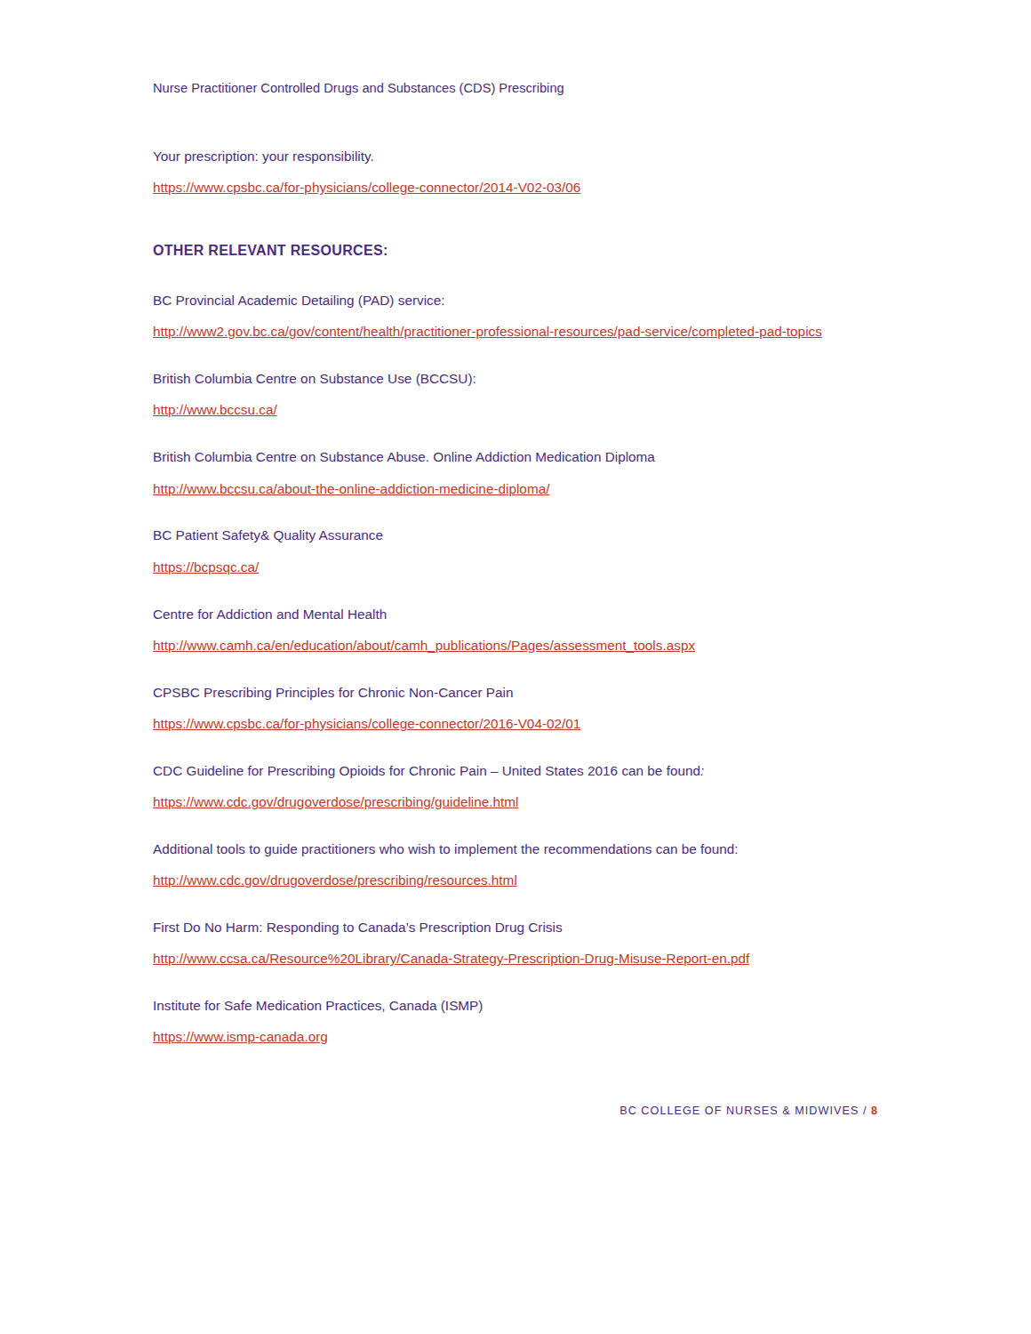Nurse Practitioner Controlled Drugs and Substances (CDS) Prescribing
Your prescription: your responsibility.
https://www.cpsbc.ca/for-physicians/college-connector/2014-V02-03/06
OTHER RELEVANT RESOURCES:
BC Provincial Academic Detailing (PAD) service:
http://www2.gov.bc.ca/gov/content/health/practitioner-professional-resources/pad-service/completed-pad-topics
British Columbia Centre on Substance Use (BCCSU):
http://www.bccsu.ca/
British Columbia Centre on Substance Abuse. Online Addiction Medication Diploma
http://www.bccsu.ca/about-the-online-addiction-medicine-diploma/
BC Patient Safety& Quality Assurance
https://bcpsqc.ca/
Centre for Addiction and Mental Health
http://www.camh.ca/en/education/about/camh_publications/Pages/assessment_tools.aspx
CPSBC Prescribing Principles for Chronic Non-Cancer Pain
https://www.cpsbc.ca/for-physicians/college-connector/2016-V04-02/01
CDC Guideline for Prescribing Opioids for Chronic Pain – United States 2016 can be found:
https://www.cdc.gov/drugoverdose/prescribing/guideline.html
Additional tools to guide practitioners who wish to implement the recommendations can be found:
http://www.cdc.gov/drugoverdose/prescribing/resources.html
First Do No Harm: Responding to Canada’s Prescription Drug Crisis
http://www.ccsa.ca/Resource%20Library/Canada-Strategy-Prescription-Drug-Misuse-Report-en.pdf
Institute for Safe Medication Practices, Canada (ISMP)
https://www.ismp-canada.org
BC COLLEGE OF NURSES & MIDWIVES / 8